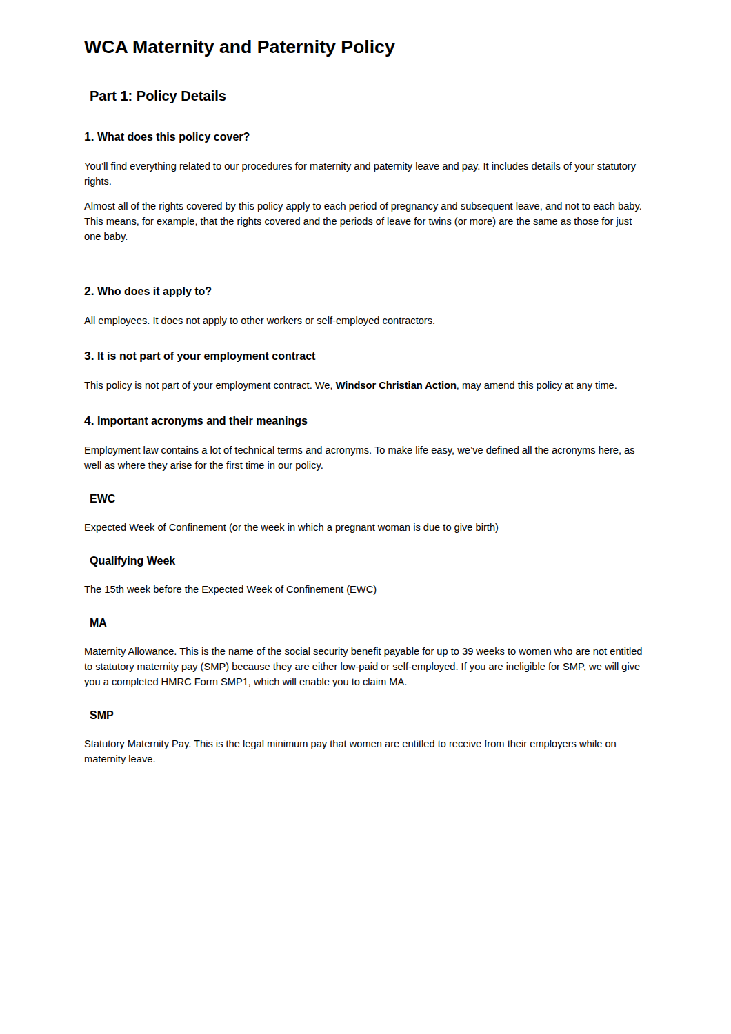WCA Maternity and Paternity Policy
Part 1: Policy Details
1. What does this policy cover?
You’ll find everything related to our procedures for maternity and paternity leave and pay. It includes details of your statutory rights.
Almost all of the rights covered by this policy apply to each period of pregnancy and subsequent leave, and not to each baby. This means, for example, that the rights covered and the periods of leave for twins (or more) are the same as those for just one baby.
2. Who does it apply to?
All employees. It does not apply to other workers or self-employed contractors.
3. It is not part of your employment contract
This policy is not part of your employment contract. We, Windsor Christian Action, may amend this policy at any time.
4. Important acronyms and their meanings
Employment law contains a lot of technical terms and acronyms. To make life easy, we’ve defined all the acronyms here, as well as where they arise for the first time in our policy.
EWC
Expected Week of Confinement (or the week in which a pregnant woman is due to give birth)
Qualifying Week
The 15th week before the Expected Week of Confinement (EWC)
MA
Maternity Allowance. This is the name of the social security benefit payable for up to 39 weeks to women who are not entitled to statutory maternity pay (SMP) because they are either low-paid or self-employed. If you are ineligible for SMP, we will give you a completed HMRC Form SMP1, which will enable you to claim MA.
SMP
Statutory Maternity Pay. This is the legal minimum pay that women are entitled to receive from their employers while on maternity leave.